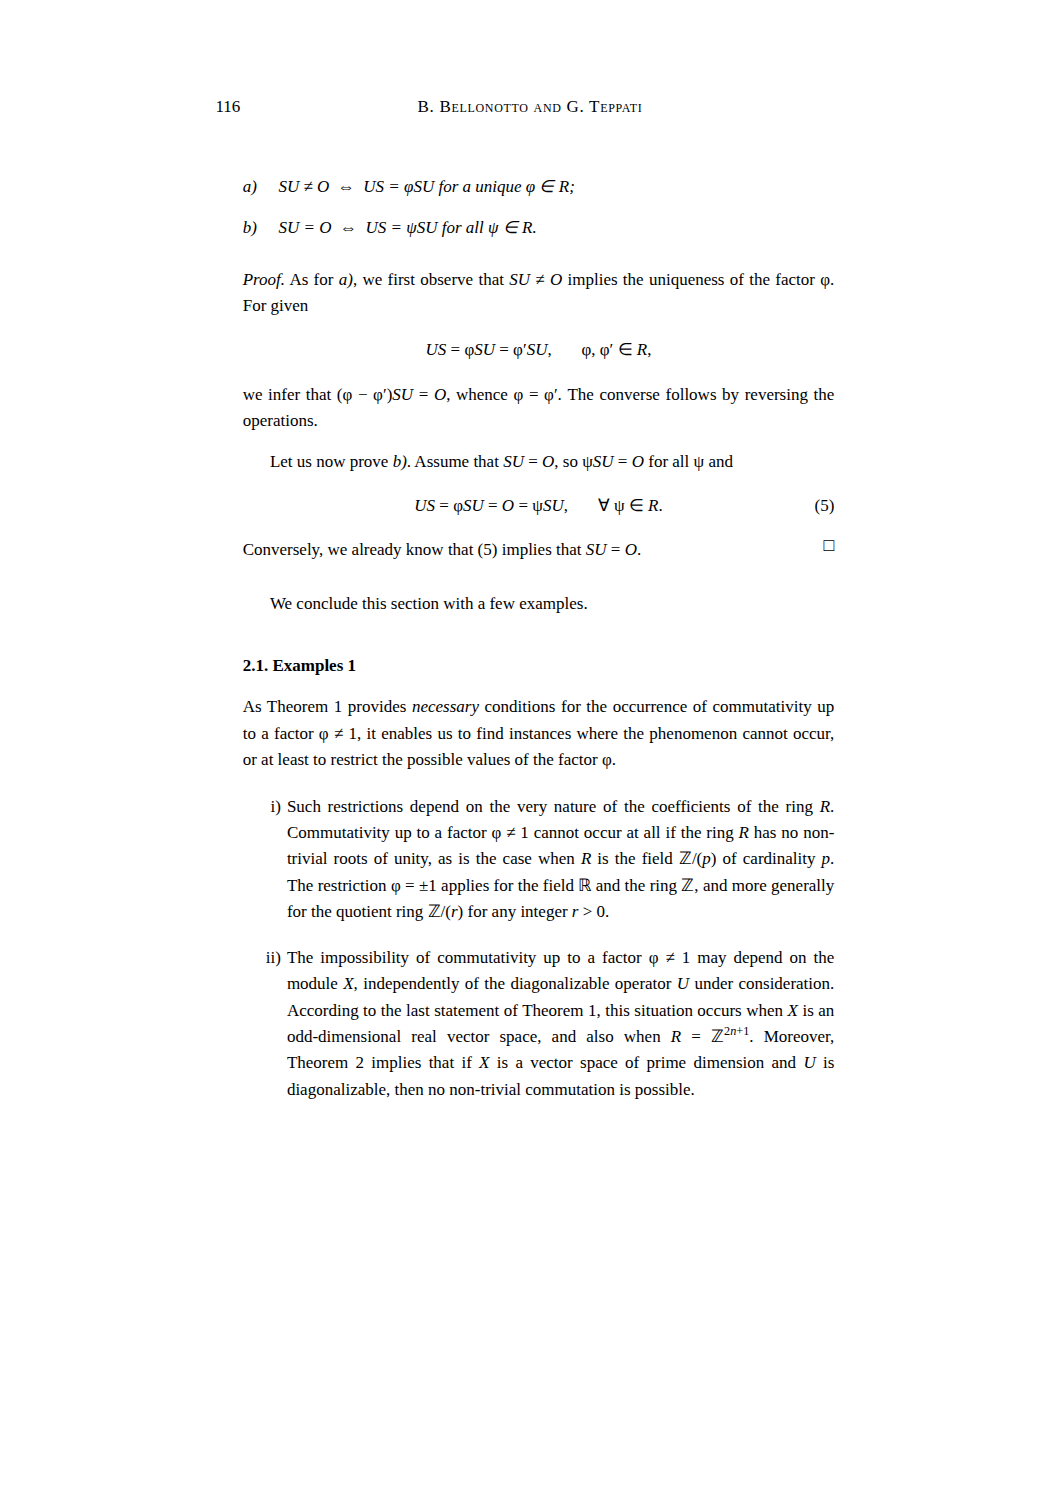116
B. Bellonotto and G. Teppati
a) SU ≠ O ⇔ US = φSU for a unique φ ∈ R;
b) SU = O ⇔ US = ψSU for all ψ ∈ R.
Proof. As for a), we first observe that SU ≠ O implies the uniqueness of the factor φ. For given
US = φSU = φ′SU, φ, φ′ ∈ R,
we infer that (φ − φ′)SU = O, whence φ = φ′. The converse follows by reversing the operations.
Let us now prove b). Assume that SU = O, so ψSU = O for all ψ and
US = φSU = O = ψSU, ∀ ψ ∈ R. (5)
Conversely, we already know that (5) implies that SU = O. □
We conclude this section with a few examples.
2.1. Examples 1
As Theorem 1 provides necessary conditions for the occurrence of commutativity up to a factor φ ≠ 1, it enables us to find instances where the phenomenon cannot occur, or at least to restrict the possible values of the factor φ.
i) Such restrictions depend on the very nature of the coefficients of the ring R. Commutativity up to a factor φ ≠ 1 cannot occur at all if the ring R has no non-trivial roots of unity, as is the case when R is the field ℤ/(p) of cardinality p. The restriction φ = ±1 applies for the field ℝ and the ring ℤ, and more generally for the quotient ring ℤ/(r) for any integer r > 0.
ii) The impossibility of commutativity up to a factor φ ≠ 1 may depend on the module X, independently of the diagonalizable operator U under consideration. According to the last statement of Theorem 1, this situation occurs when X is an odd-dimensional real vector space, and also when R = ℤ2n+1. Moreover, Theorem 2 implies that if X is a vector space of prime dimension and U is diagonalizable, then no non-trivial commutation is possible.